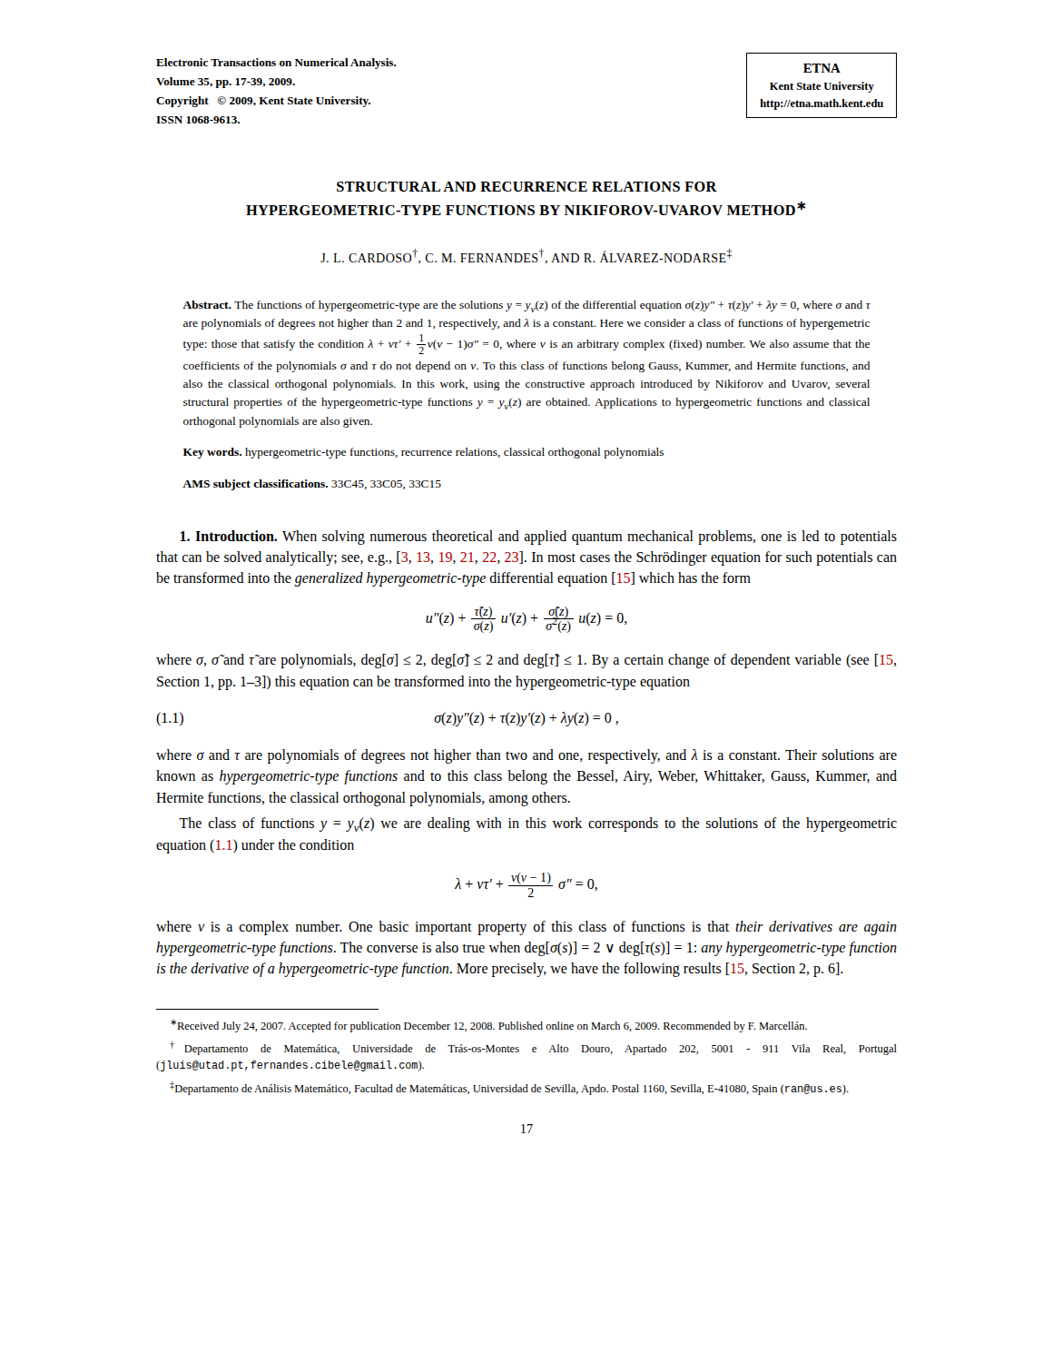Electronic Transactions on Numerical Analysis.
Volume 35, pp. 17-39, 2009.
Copyright © 2009, Kent State University.
ISSN 1068-9613.
ETNA
Kent State University
http://etna.math.kent.edu
STRUCTURAL AND RECURRENCE RELATIONS FOR
HYPERGEOMETRIC-TYPE FUNCTIONS BY NIKIFOROV-UVAROV METHOD∗
J. L. CARDOSO†, C. M. FERNANDES†, AND R. ÁLVAREZ-NODARSE‡
Abstract. The functions of hypergeometric-type are the solutions y = yν(z) of the differential equation σ(z)y″ + τ(z)y′ + λy = 0, where σ and τ are polynomials of degrees not higher than 2 and 1, respectively, and λ is a constant. Here we consider a class of functions of hypergemetric type: those that satisfy the condition λ + ντ′ + 12 ν(ν − 1)σ″ = 0, where ν is an arbitrary complex (fixed) number. We also assume that the coefficients of the polynomials σ and τ do not depend on ν. To this class of functions belong Gauss, Kummer, and Hermite functions, and also the classical orthogonal polynomials. In this work, using the constructive approach introduced by Nikiforov and Uvarov, several structural properties of the hypergeometric-type functions y = yν(z) are obtained. Applications to hypergeometric functions and classical orthogonal polynomials are also given.
Key words. hypergeometric-type functions, recurrence relations, classical orthogonal polynomials
AMS subject classifications. 33C45, 33C05, 33C15
1. Introduction. When solving numerous theoretical and applied quantum mechanical problems, one is led to potentials that can be solved analytically; see, e.g., [3, 13, 19, 21, 22, 23]. In most cases the Schrödinger equation for such potentials can be transformed into the generalized hypergeometric-type differential equation [15] which has the form
u″(z) + τ̃(z) σ(z) u′(z) + σ̃(z) σ2(z) u(z) = 0,
where σ, σ̃ and τ̃ are polynomials, deg[σ] ≤ 2, deg[σ̃] ≤ 2 and deg[τ̃] ≤ 1. By a certain change of dependent variable (see [15, Section 1, pp. 1–3]) this equation can be transformed into the hypergeometric-type equation
(1.1) σ(z)y″(z) + τ(z)y′(z) + λy(z) = 0 ,
where σ and τ are polynomials of degrees not higher than two and one, respectively, and λ is a constant. Their solutions are known as hypergeometric-type functions and to this class belong the Bessel, Airy, Weber, Whittaker, Gauss, Kummer, and Hermite functions, the classical orthogonal polynomials, among others.
The class of functions y = yν(z) we are dealing with in this work corresponds to the solutions of the hypergeometric equation (1.1) under the condition
λ + ντ′ + ν(ν − 1) 2 σ″ = 0,
where ν is a complex number. One basic important property of this class of functions is that their derivatives are again hypergeometric-type functions. The converse is also true when deg[σ(s)] = 2 ∨ deg[τ(s)] = 1: any hypergeometric-type function is the derivative of a hypergeometric-type function. More precisely, we have the following results [15, Section 2, p. 6].
∗Received July 24, 2007. Accepted for publication December 12, 2008. Published online on March 6, 2009. Recommended by F. Marcellán.
†Departamento de Matemática, Universidade de Trás-os-Montes e Alto Douro, Apartado 202, 5001 - 911 Vila Real, Portugal (jluis@utad.pt,fernandes.cibele@gmail.com).
‡Departamento de Análisis Matemático, Facultad de Matemáticas, Universidad de Sevilla, Apdo. Postal 1160, Sevilla, E-41080, Spain (ran@us.es).
17